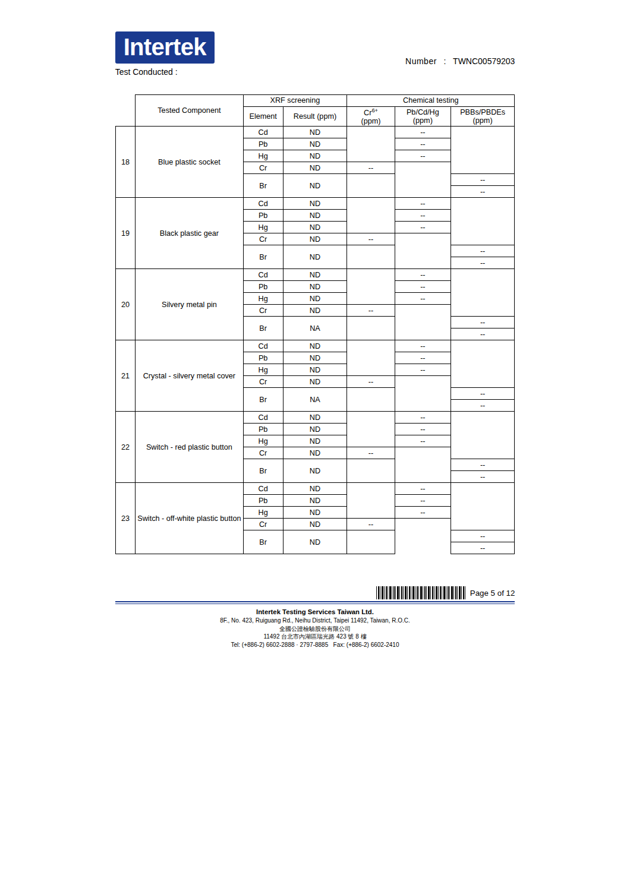Intertek
Number : TWNC00579203
Test Conducted :
| | Tested Component | XRF screening | Chemical testing |
| --- | --- | --- | --- |
| Element | Result (ppm) | Cr 6+ (ppm) | Pb/Cd/Hg (ppm) | PBBs/PBDEs (ppm) |
| 18 | Blue plastic socket | Cd | ND | | -- | |
| Pb | ND | -- |
| Hg | ND | -- |
| Cr | ND | -- | |
| Br | ND | | -- |
| -- |
| 19 | Black plastic gear | Cd | ND | | -- | |
| Pb | ND | -- |
| Hg | ND | -- |
| Cr | ND | -- | |
| Br | ND | | -- |
| -- |
| 20 | Silvery metal pin | Cd | ND | | -- | |
| Pb | ND | -- |
| Hg | ND | -- |
| Cr | ND | -- | |
| Br | NA | | -- |
| -- |
| 21 | Crystal - silvery metal cover | Cd | ND | | -- | |
| Pb | ND | -- |
| Hg | ND | -- |
| Cr | ND | -- | |
| Br | NA | | -- |
| -- |
| 22 | Switch - red plastic button | Cd | ND | | -- | |
| Pb | ND | -- |
| Hg | ND | -- |
| Cr | ND | -- | |
| Br | ND | | -- |
| -- |
| 23 | Switch - off-white plastic button | Cd | ND | | -- | |
| Pb | ND | -- |
| Hg | ND | -- |
| Cr | ND | -- | |
| Br | ND | | -- |
| -- |
Page 5 of 12
Intertek Testing Services Taiwan Ltd.
8F., No. 423, Ruiguang Rd., Neihu District, Taipei 11492, Taiwan, R.O.C.
全國公證檢驗股份有限公司
11492 台北市內湖區瑞光路 423 號 8 樓
Tel: (+886-2) 6602-2888 · 2797-8885 Fax: (+886-2) 6602-2410